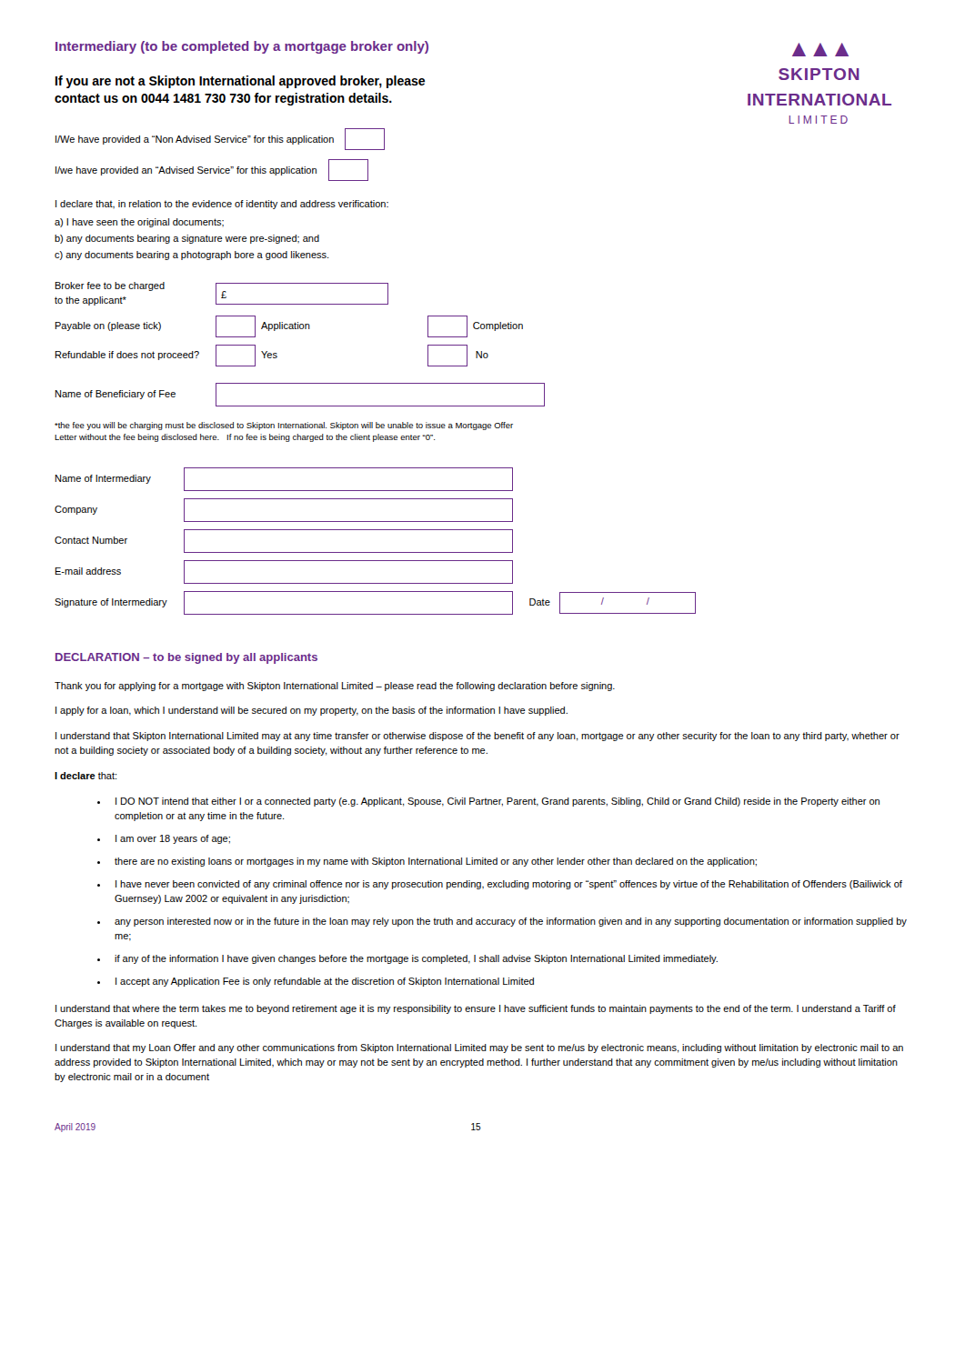Intermediary (to be completed by a mortgage broker only)
If you are not a Skipton International approved broker, please
contact us on 0044 1481 730 730 for registration details.
▲▲▲
SKIPTON
INTERNATIONAL
LIMITED
I/We have provided a “Non Advised Service” for this application
I/we have provided an “Advised Service” for this application
I declare that, in relation to the evidence of identity and address verification:
a) I have seen the original documents;
b) any documents bearing a signature were pre-signed; and
c) any documents bearing a photograph bore a good likeness.
| Broker fee to be charged to the applicant* | £ | | |
| Payable on (please tick) | Application | Completion |
| Refundable if does not proceed? | Yes | No |
| Name of Beneficiary of Fee | |
*the fee you will be charging must be disclosed to Skipton International. Skipton will be unable to issue a Mortgage Offer
Letter without the fee being disclosed here. If no fee is being charged to the client please enter “0”.
| Name of Intermediary | | |
| Company | | |
| Contact Number | | |
| E-mail address | | |
| Signature of Intermediary | | Date / / |
DECLARATION – to be signed by all applicants
Thank you for applying for a mortgage with Skipton International Limited – please read the following declaration before signing.
I apply for a loan, which I understand will be secured on my property, on the basis of the information I have supplied.
I understand that Skipton International Limited may at any time transfer or otherwise dispose of the benefit of any loan, mortgage or any other security for the loan to any third party, whether or not a building society or associated body of a building society, without any further reference to me.
I declare that:
I DO NOT intend that either I or a connected party (e.g. Applicant, Spouse, Civil Partner, Parent, Grand parents, Sibling, Child or Grand Child) reside in the Property either on completion or at any time in the future.
I am over 18 years of age;
there are no existing loans or mortgages in my name with Skipton International Limited or any other lender other than declared on the application;
I have never been convicted of any criminal offence nor is any prosecution pending, excluding motoring or “spent” offences by virtue of the Rehabilitation of Offenders (Bailiwick of Guernsey) Law 2002 or equivalent in any jurisdiction;
any person interested now or in the future in the loan may rely upon the truth and accuracy of the information given and in any supporting documentation or information supplied by me;
if any of the information I have given changes before the mortgage is completed, I shall advise Skipton International Limited immediately.
I accept any Application Fee is only refundable at the discretion of Skipton International Limited
I understand that where the term takes me to beyond retirement age it is my responsibility to ensure I have sufficient funds to maintain payments to the end of the term. I understand a Tariff of Charges is available on request.
I understand that my Loan Offer and any other communications from Skipton International Limited may be sent to me/us by electronic means, including without limitation by electronic mail to an address provided to Skipton International Limited, which may or may not be sent by an encrypted method. I further understand that any commitment given by me/us including without limitation by electronic mail or in a document
April 2019
15